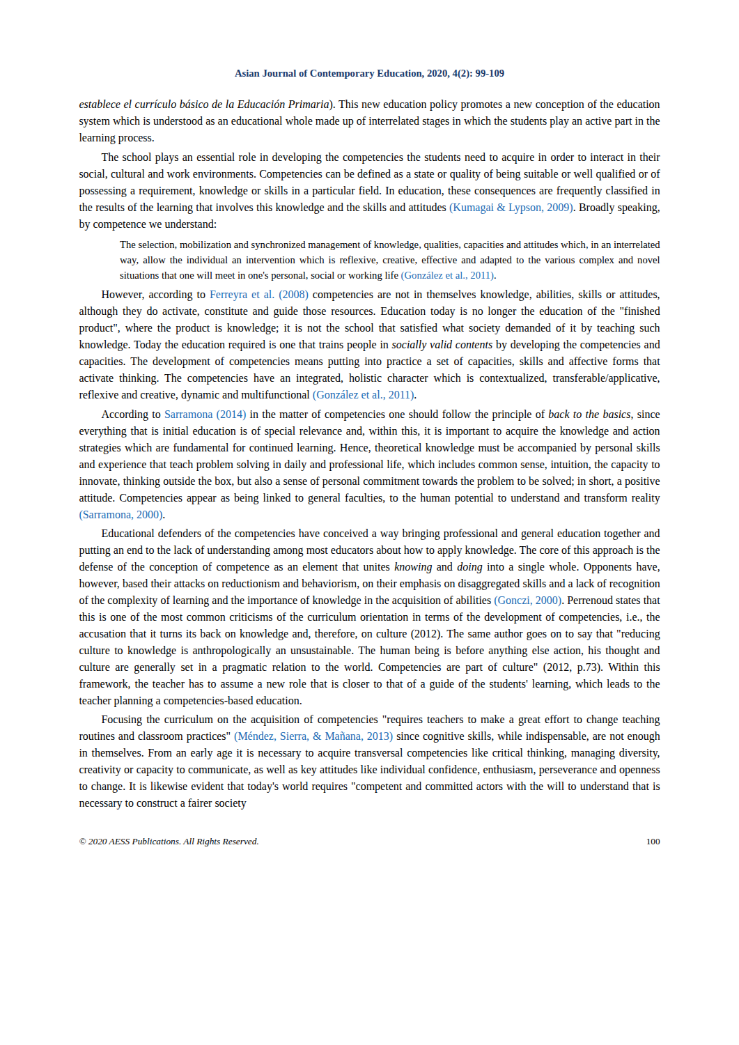Asian Journal of Contemporary Education, 2020, 4(2): 99-109
establece el currículo básico de la Educación Primaria). This new education policy promotes a new conception of the education system which is understood as an educational whole made up of interrelated stages in which the students play an active part in the learning process.
The school plays an essential role in developing the competencies the students need to acquire in order to interact in their social, cultural and work environments. Competencies can be defined as a state or quality of being suitable or well qualified or of possessing a requirement, knowledge or skills in a particular field. In education, these consequences are frequently classified in the results of the learning that involves this knowledge and the skills and attitudes (Kumagai & Lypson, 2009). Broadly speaking, by competence we understand:
The selection, mobilization and synchronized management of knowledge, qualities, capacities and attitudes which, in an interrelated way, allow the individual an intervention which is reflexive, creative, effective and adapted to the various complex and novel situations that one will meet in one's personal, social or working life (González et al., 2011).
However, according to Ferreyra et al. (2008) competencies are not in themselves knowledge, abilities, skills or attitudes, although they do activate, constitute and guide those resources. Education today is no longer the education of the "finished product", where the product is knowledge; it is not the school that satisfied what society demanded of it by teaching such knowledge. Today the education required is one that trains people in socially valid contents by developing the competencies and capacities. The development of competencies means putting into practice a set of capacities, skills and affective forms that activate thinking. The competencies have an integrated, holistic character which is contextualized, transferable/applicative, reflexive and creative, dynamic and multifunctional (González et al., 2011).
According to Sarramona (2014) in the matter of competencies one should follow the principle of back to the basics, since everything that is initial education is of special relevance and, within this, it is important to acquire the knowledge and action strategies which are fundamental for continued learning. Hence, theoretical knowledge must be accompanied by personal skills and experience that teach problem solving in daily and professional life, which includes common sense, intuition, the capacity to innovate, thinking outside the box, but also a sense of personal commitment towards the problem to be solved; in short, a positive attitude. Competencies appear as being linked to general faculties, to the human potential to understand and transform reality (Sarramona, 2000).
Educational defenders of the competencies have conceived a way bringing professional and general education together and putting an end to the lack of understanding among most educators about how to apply knowledge. The core of this approach is the defense of the conception of competence as an element that unites knowing and doing into a single whole. Opponents have, however, based their attacks on reductionism and behaviorism, on their emphasis on disaggregated skills and a lack of recognition of the complexity of learning and the importance of knowledge in the acquisition of abilities (Gonczi, 2000). Perrenoud states that this is one of the most common criticisms of the curriculum orientation in terms of the development of competencies, i.e., the accusation that it turns its back on knowledge and, therefore, on culture (2012). The same author goes on to say that "reducing culture to knowledge is anthropologically an unsustainable. The human being is before anything else action, his thought and culture are generally set in a pragmatic relation to the world. Competencies are part of culture" (2012, p.73). Within this framework, the teacher has to assume a new role that is closer to that of a guide of the students' learning, which leads to the teacher planning a competencies-based education.
Focusing the curriculum on the acquisition of competencies "requires teachers to make a great effort to change teaching routines and classroom practices" (Méndez, Sierra, & Mañana, 2013) since cognitive skills, while indispensable, are not enough in themselves. From an early age it is necessary to acquire transversal competencies like critical thinking, managing diversity, creativity or capacity to communicate, as well as key attitudes like individual confidence, enthusiasm, perseverance and openness to change. It is likewise evident that today's world requires "competent and committed actors with the will to understand that is necessary to construct a fairer society
© 2020 AESS Publications. All Rights Reserved. 100